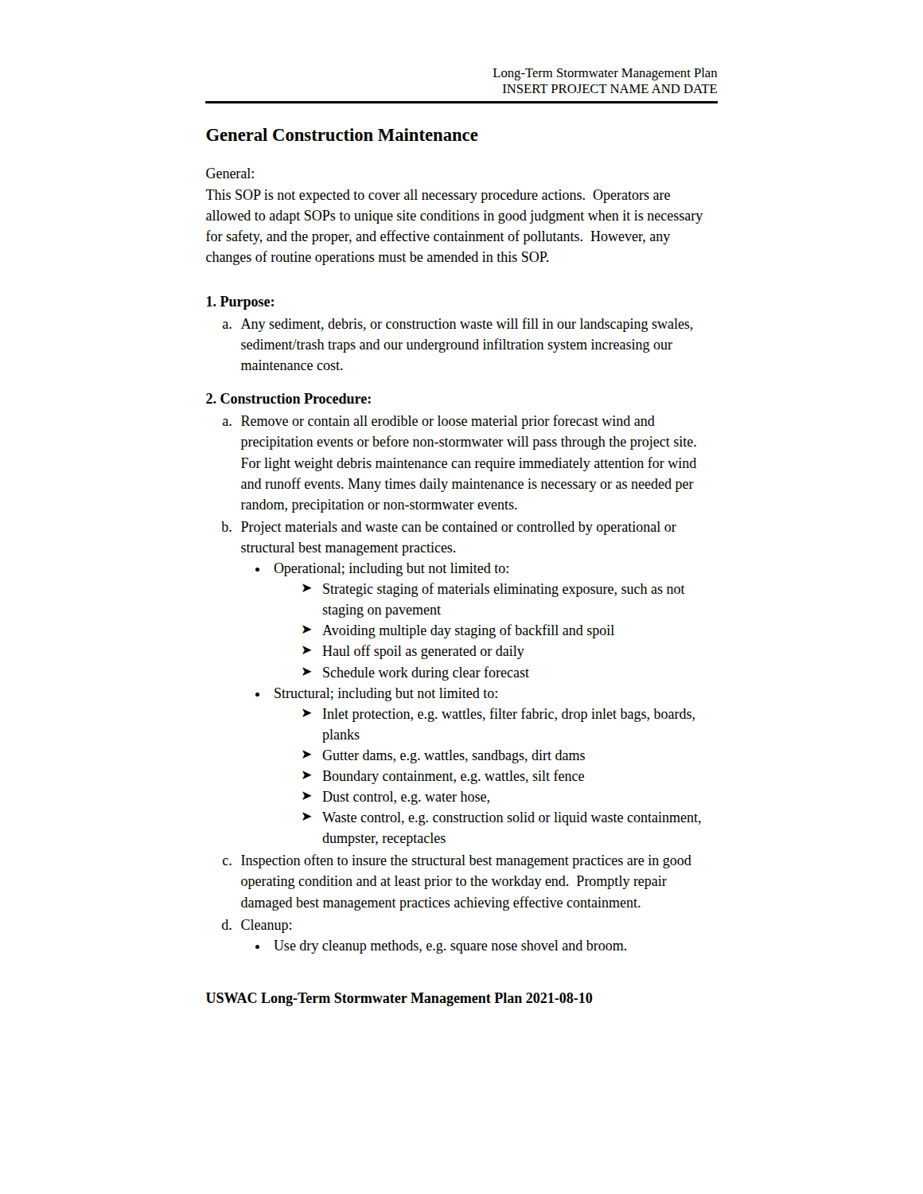Long-Term Stormwater Management Plan INSERT PROJECT NAME AND DATE
General Construction Maintenance
General:
This SOP is not expected to cover all necessary procedure actions. Operators are allowed to adapt SOPs to unique site conditions in good judgment when it is necessary for safety, and the proper, and effective containment of pollutants. However, any changes of routine operations must be amended in this SOP.
1. Purpose:
Any sediment, debris, or construction waste will fill in our landscaping swales, sediment/trash traps and our underground infiltration system increasing our maintenance cost.
2. Construction Procedure:
Remove or contain all erodible or loose material prior forecast wind and precipitation events or before non-stormwater will pass through the project site. For light weight debris maintenance can require immediately attention for wind and runoff events. Many times daily maintenance is necessary or as needed per random, precipitation or non-stormwater events.
Project materials and waste can be contained or controlled by operational or structural best management practices.
Operational; including but not limited to:
Strategic staging of materials eliminating exposure, such as not staging on pavement
Avoiding multiple day staging of backfill and spoil
Haul off spoil as generated or daily
Schedule work during clear forecast
Structural; including but not limited to:
Inlet protection, e.g. wattles, filter fabric, drop inlet bags, boards, planks
Gutter dams, e.g. wattles, sandbags, dirt dams
Boundary containment, e.g. wattles, silt fence
Dust control, e.g. water hose,
Waste control, e.g. construction solid or liquid waste containment, dumpster, receptacles
Inspection often to insure the structural best management practices are in good operating condition and at least prior to the workday end. Promptly repair damaged best management practices achieving effective containment.
Cleanup:
Use dry cleanup methods, e.g. square nose shovel and broom.
USWAC Long-Term Stormwater Management Plan 2021-08-10